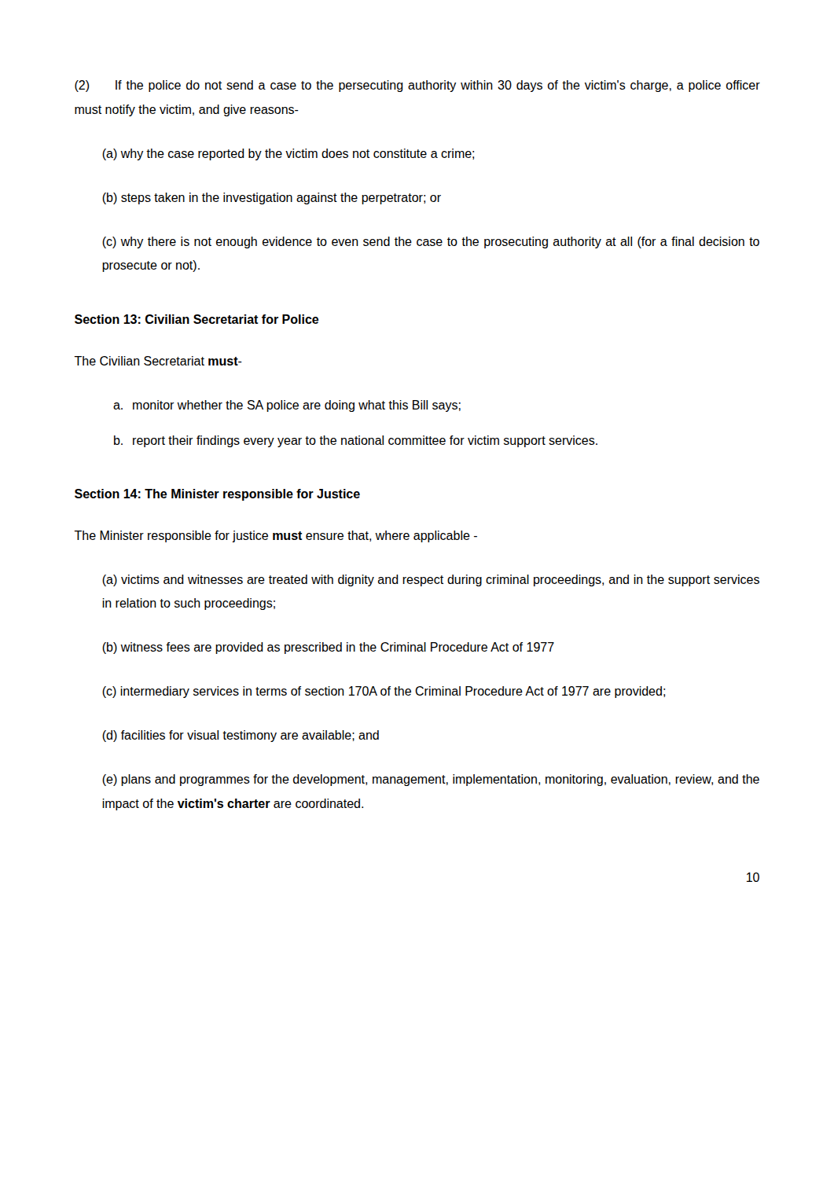(2) If the police do not send a case to the persecuting authority within 30 days of the victim's charge, a police officer must notify the victim, and give reasons-
(a) why the case reported by the victim does not constitute a crime;
(b) steps taken in the investigation against the perpetrator; or
(c) why there is not enough evidence to even send the case to the prosecuting authority at all (for a final decision to prosecute or not).
Section 13: Civilian Secretariat for Police
The Civilian Secretariat must-
monitor whether the SA police are doing what this Bill says;
report their findings every year to the national committee for victim support services.
Section 14: The Minister responsible for Justice
The Minister responsible for justice must ensure that, where applicable -
(a) victims and witnesses are treated with dignity and respect during criminal proceedings, and in the support services in relation to such proceedings;
(b) witness fees are provided as prescribed in the Criminal Procedure Act of 1977
(c) intermediary services in terms of section 170A of the Criminal Procedure Act of 1977 are provided;
(d) facilities for visual testimony are available; and
(e) plans and programmes for the development, management, implementation, monitoring, evaluation, review, and the impact of the victim's charter are coordinated.
10